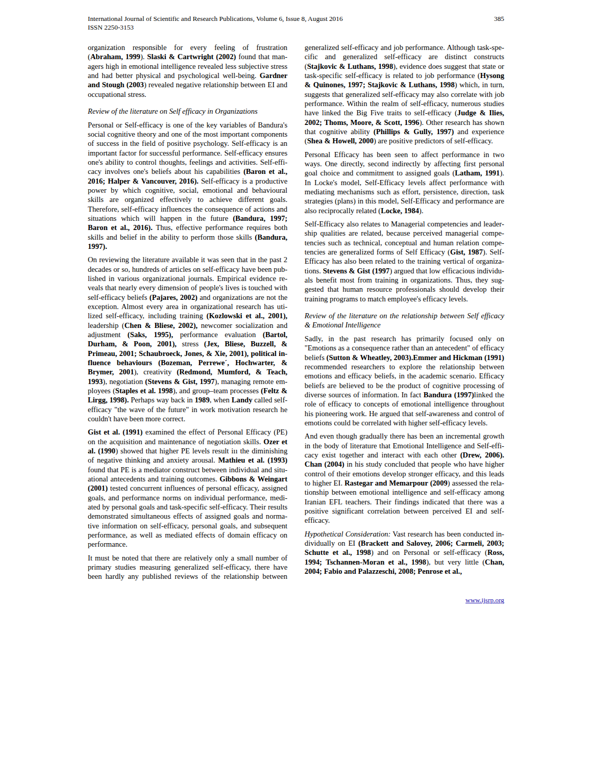International Journal of Scientific and Research Publications, Volume 6, Issue 8, August 2016
ISSN 2250-3153
385
organization responsible for every feeling of frustration (Abraham, 1999). Slaski & Cartwright (2002) found that managers high in emotional intelligence revealed less subjective stress and had better physical and psychological well-being. Gardner and Stough (2003) revealed negative relationship between EI and occupational stress.
Review of the literature on Self efficacy in Organizations
Personal or Self-efficacy is one of the key variables of Bandura's social cognitive theory and one of the most important components of success in the field of positive psychology. Self-efficacy is an important factor for successful performance. Self-efficacy ensures one's ability to control thoughts, feelings and activities. Self-efficacy involves one's beliefs about his capabilities (Baron et al., 2016; Halper & Vancouver, 2016). Self-efficacy is a productive power by which cognitive, social, emotional and behavioural skills are organized effectively to achieve different goals. Therefore, self-efficacy influences the consequence of actions and situations which will happen in the future (Bandura, 1997; Baron et al., 2016). Thus, effective performance requires both skills and belief in the ability to perform those skills (Bandura, 1997).
On reviewing the literature available it was seen that in the past 2 decades or so, hundreds of articles on self-efficacy have been published in various organizational journals. Empirical evidence reveals that nearly every dimension of people's lives is touched with self-efficacy beliefs (Pajares, 2002) and organizations are not the exception. Almost every area in organizational research has utilized self-efficacy, including training (Kozlowski et al., 2001), leadership (Chen & Bliese, 2002), newcomer socialization and adjustment (Saks, 1995), performance evaluation (Bartol, Durham, & Poon, 2001), stress (Jex, Bliese, Buzzell, & Primeau, 2001; Schaubroeck, Jones, & Xie, 2001), political influence behaviours (Bozeman, Perrewe´, Hochwarter, & Brymer, 2001), creativity (Redmond, Mumford, & Teach, 1993), negotiation (Stevens & Gist, 1997), managing remote employees (Staples et al. 1998), and group–team processes (Feltz & Lirgg, 1998). Perhaps way back in 1989, when Landy called self-efficacy "the wave of the future" in work motivation research he couldn't have been more correct.
Gist et al. (1991) examined the effect of Personal Efficacy (PE) on the acquisition and maintenance of negotiation skills. Ozer et al. (1990) showed that higher PE levels result iıı the diminishing of negative thinking and anxiety arousal. Mathieu et al. (1993) found that PE is a mediator construct between individual and situational antecedents and training outcomes. Gibbons & Weingart (2001) tested concurrent influences of personal efficacy, assigned goals, and performance norms on individual performance, mediated by personal goals and task-specific self-efficacy. Their results demonstrated simultaneous effects of assigned goals and normative information on self-efficacy, personal goals, and subsequent performance, as well as mediated effects of domain efficacy on performance.
It must be noted that there are relatively only a small number of primary studies measuring generalized self-efficacy, there have been hardly any published reviews of the relationship between generalized self-efficacy and job performance. Although task-specific and generalized self-efficacy are distinct constructs (Stajkovic & Luthans, 1998), evidence does suggest that state or task-specific self-efficacy is related to job performance (Hysong & Quinones, 1997; Stajkovic & Luthans, 1998) which, in turn, suggests that generalized self-efficacy may also correlate with job performance. Within the realm of self-efficacy, numerous studies have linked the Big Five traits to self-efficacy (Judge & Ilies, 2002; Thoms, Moore, & Scott, 1996). Other research has shown that cognitive ability (Phillips & Gully, 1997) and experience (Shea & Howell, 2000) are positive predictors of self-efficacy.
Personal Efficacy has been seen to affect performance in two ways. One directly, second indirectly by affecting first personal goal choice and commitment to assigned goals (Latham, 1991). In Locke's model, Self-Efficacy levels affect performance with mediating mechanisms such as effort, persistence, direction, task strategies (plans) in this model, Self-Efficacy and performance are also reciprocally related (Locke, 1984).
Self-Efficacy also relates to Managerial competencies and leadership qualities are related, because perceived managerial competencies such as technical, conceptual and human relation competencies are generalized forms of Self Efficacy (Gist, 1987). Self-Efficacy has also been related to the training vertical of organizations. Stevens & Gist (1997) argued that low efficacious individuals benefit most from training in organizations. Thus, they suggested that human resource professionals should develop their training programs to match employee's efficacy levels.
Review of the literature on the relationship between Self efficacy & Emotional Intelligence
Sadly, in the past research has primarily focused only on "Emotions as a consequence rather than an antecedent" of efficacy beliefs (Sutton & Wheatley, 2003).Emmer and Hickman (1991) recommended researchers to explore the relationship between emotions and efficacy beliefs, in the academic scenario. Efficacy beliefs are believed to be the product of cognitive processing of diverse sources of information. In fact Bandura (1997) linked the role of efficacy to concepts of emotional intelligence throughout his pioneering work. He argued that self-awareness and control of emotions could be correlated with higher self-efficacy levels.
And even though gradually there has been an incremental growth in the body of literature that Emotional Intelligence and Self-efficacy exist together and interact with each other (Drew, 2006). Chan (2004) in his study concluded that people who have higher control of their emotions develop stronger efficacy, and this leads to higher EI. Rastegar and Memarpour (2009) assessed the relationship between emotional intelligence and self-efficacy among Iranian EFL teachers. Their findings indicated that there was a positive significant correlation between perceived EI and self-efficacy.
Hypothetical Consideration: Vast research has been conducted individually on EI (Brackett and Salovey, 2006; Carmeli, 2003; Schutte et al., 1998) and on Personal or self-efficacy (Ross, 1994; Tschannen-Moran et al., 1998), but very little (Chan, 2004; Fabio and Palazzeschi, 2008; Penrose et al.,
www.ijsrp.org